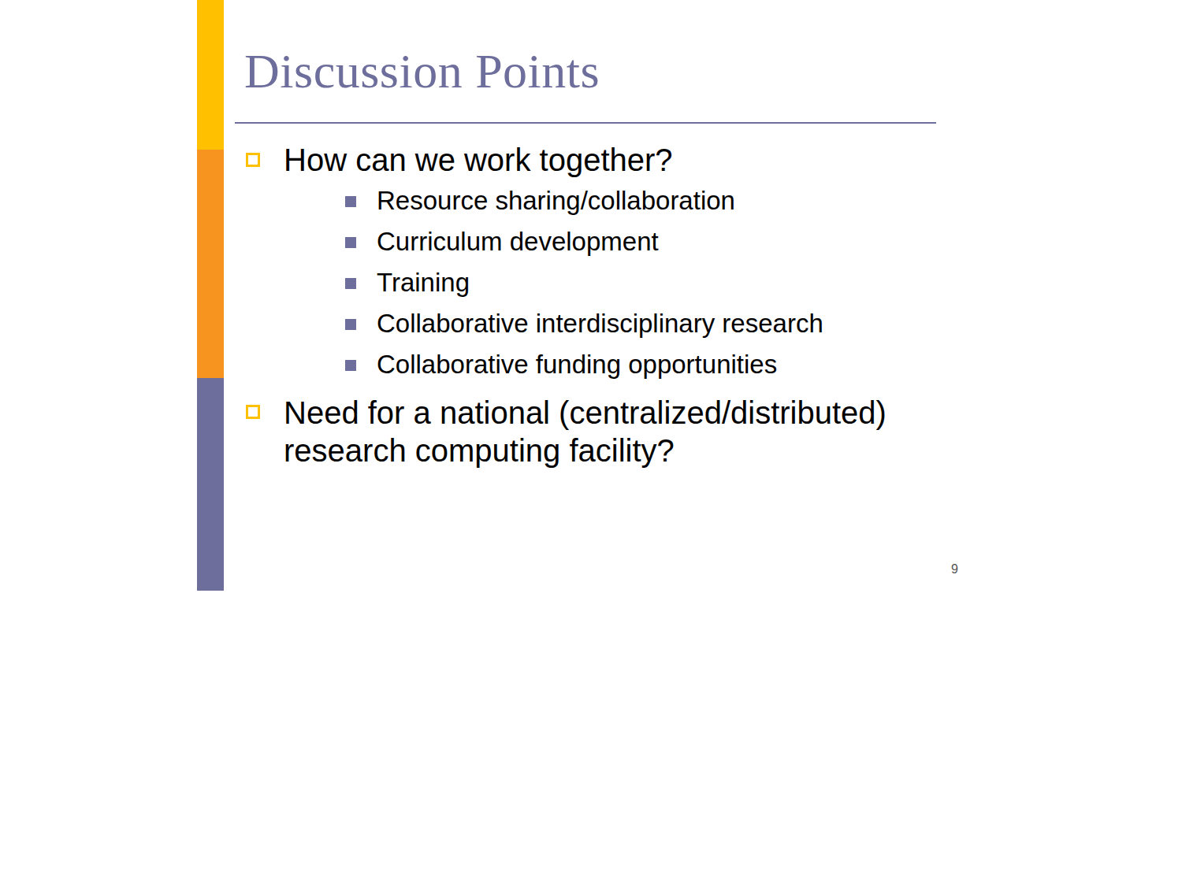Discussion Points
How can we work together?
Resource sharing/collaboration
Curriculum development
Training
Collaborative interdisciplinary research
Collaborative funding opportunities
Need for a national (centralized/distributed) research computing facility?
9